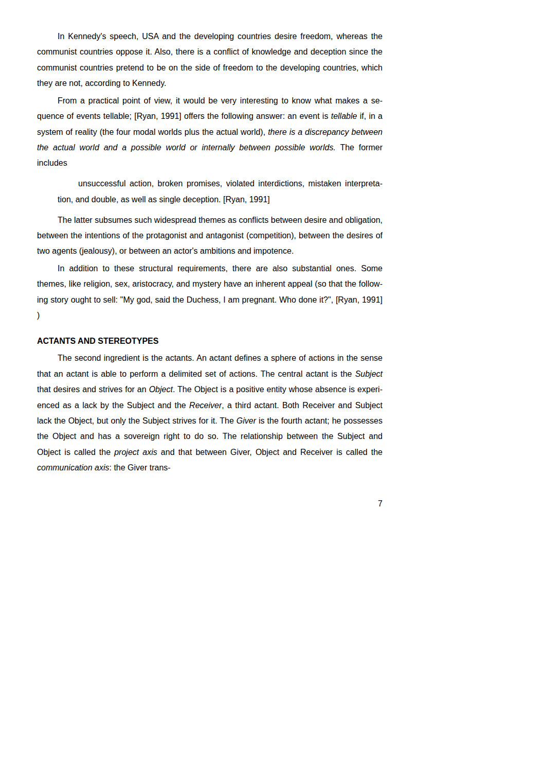In Kennedy's speech, USA and the developing countries desire freedom, whereas the communist countries oppose it. Also, there is a conflict of knowledge and deception since the communist countries pretend to be on the side of freedom to the developing countries, which they are not, according to Kennedy.
From a practical point of view, it would be very interesting to know what makes a sequence of events tellable; [Ryan, 1991] offers the following answer: an event is tellable if, in a system of reality (the four modal worlds plus the actual world), there is a discrepancy between the actual world and a possible world or internally between possible worlds. The former includes
unsuccessful action, broken promises, violated interdictions, mistaken interpretation, and double, as well as single deception. [Ryan, 1991]
The latter subsumes such widespread themes as conflicts between desire and obligation, between the intentions of the protagonist and antagonist (competition), between the desires of two agents (jealousy), or between an actor's ambitions and impotence.
In addition to these structural requirements, there are also substantial ones. Some themes, like religion, sex, aristocracy, and mystery have an inherent appeal (so that the following story ought to sell: "My god, said the Duchess, I am pregnant. Who done it?", [Ryan, 1991] )
Actants and Stereotypes
The second ingredient is the actants. An actant defines a sphere of actions in the sense that an actant is able to perform a delimited set of actions. The central actant is the Subject that desires and strives for an Object. The Object is a positive entity whose absence is experienced as a lack by the Subject and the Receiver, a third actant. Both Receiver and Subject lack the Object, but only the Subject strives for it. The Giver is the fourth actant; he possesses the Object and has a sovereign right to do so. The relationship between the Subject and Object is called the project axis and that between Giver, Object and Receiver is called the communication axis: the Giver trans-
7